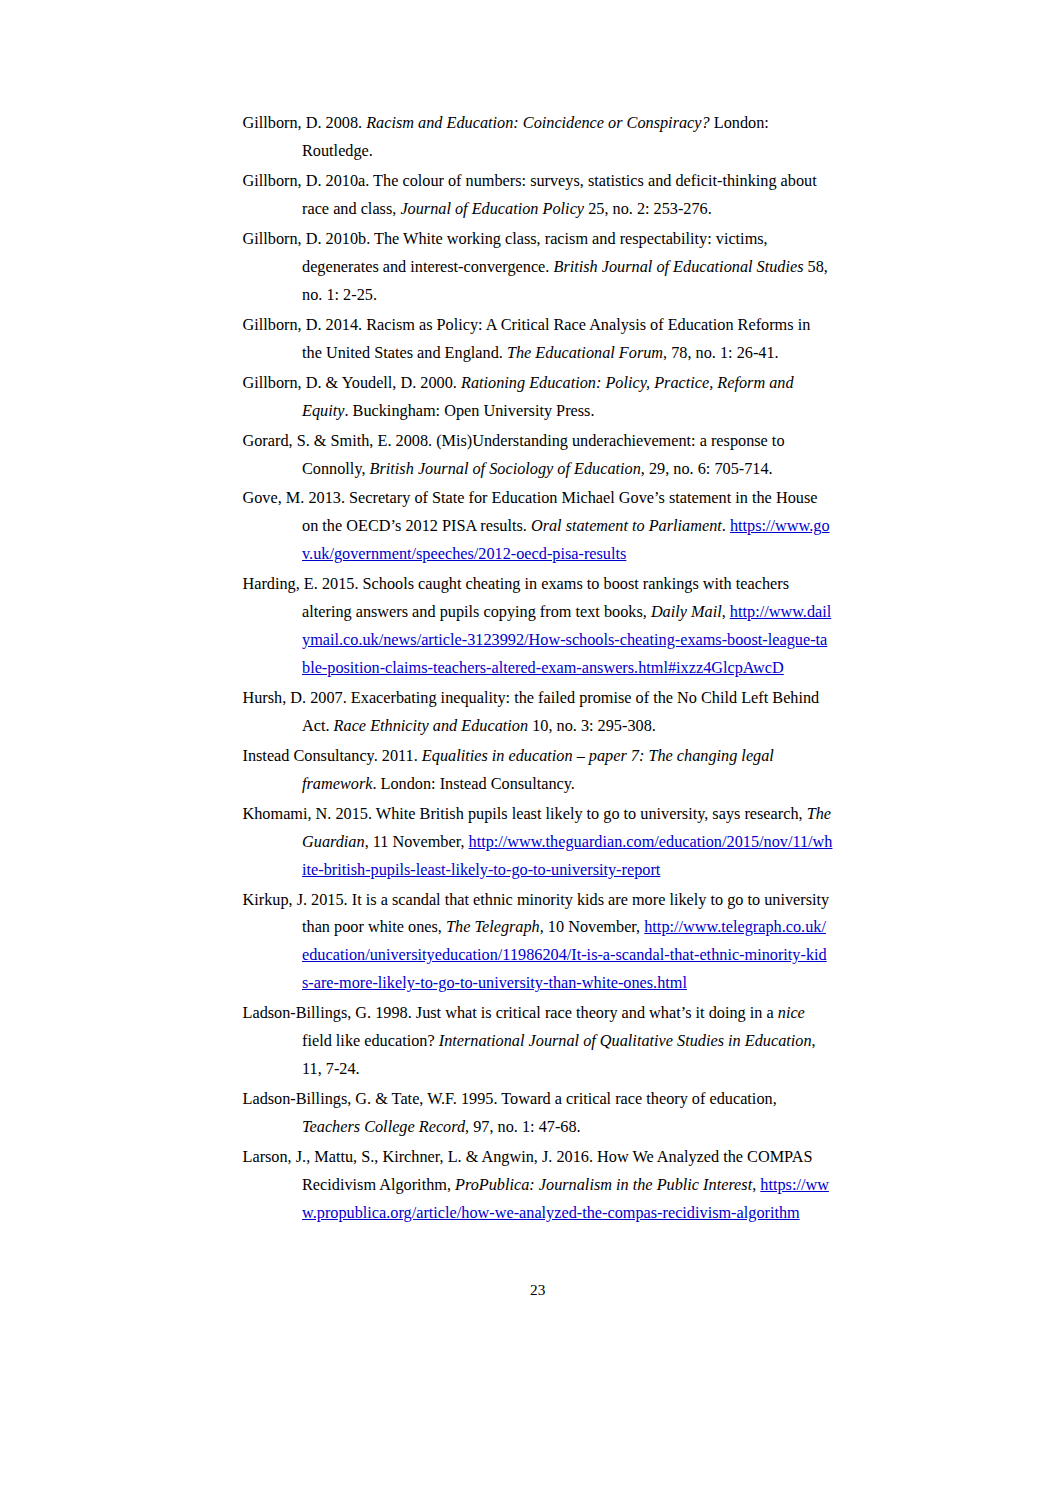Gillborn, D. 2008. Racism and Education: Coincidence or Conspiracy? London: Routledge.
Gillborn, D. 2010a. The colour of numbers: surveys, statistics and deficit-thinking about race and class, Journal of Education Policy 25, no. 2: 253-276.
Gillborn, D. 2010b. The White working class, racism and respectability: victims, degenerates and interest-convergence. British Journal of Educational Studies 58, no. 1: 2-25.
Gillborn, D. 2014. Racism as Policy: A Critical Race Analysis of Education Reforms in the United States and England. The Educational Forum, 78, no. 1: 26-41.
Gillborn, D. & Youdell, D. 2000. Rationing Education: Policy, Practice, Reform and Equity. Buckingham: Open University Press.
Gorard, S. & Smith, E. 2008. (Mis)Understanding underachievement: a response to Connolly, British Journal of Sociology of Education, 29, no. 6: 705-714.
Gove, M. 2013. Secretary of State for Education Michael Gove’s statement in the House on the OECD’s 2012 PISA results. Oral statement to Parliament. https://www.gov.uk/government/speeches/2012-oecd-pisa-results
Harding, E. 2015. Schools caught cheating in exams to boost rankings with teachers altering answers and pupils copying from text books, Daily Mail, http://www.dailymail.co.uk/news/article-3123992/How-schools-cheating-exams-boost-league-table-position-claims-teachers-altered-exam-answers.html#ixzz4GlcpAwcD
Hursh, D. 2007. Exacerbating inequality: the failed promise of the No Child Left Behind Act. Race Ethnicity and Education 10, no. 3: 295-308.
Instead Consultancy. 2011. Equalities in education – paper 7: The changing legal framework. London: Instead Consultancy.
Khomami, N. 2015. White British pupils least likely to go to university, says research, The Guardian, 11 November, http://www.theguardian.com/education/2015/nov/11/white-british-pupils-least-likely-to-go-to-university-report
Kirkup, J. 2015. It is a scandal that ethnic minority kids are more likely to go to university than poor white ones, The Telegraph, 10 November, http://www.telegraph.co.uk/education/universityeducation/11986204/It-is-a-scandal-that-ethnic-minority-kids-are-more-likely-to-go-to-university-than-white-ones.html
Ladson-Billings, G. 1998. Just what is critical race theory and what’s it doing in a nice field like education? International Journal of Qualitative Studies in Education, 11, 7-24.
Ladson-Billings, G. & Tate, W.F. 1995. Toward a critical race theory of education, Teachers College Record, 97, no. 1: 47-68.
Larson, J., Mattu, S., Kirchner, L. & Angwin, J. 2016. How We Analyzed the COMPAS Recidivism Algorithm, ProPublica: Journalism in the Public Interest, https://www.propublica.org/article/how-we-analyzed-the-compas-recidivism-algorithm
23